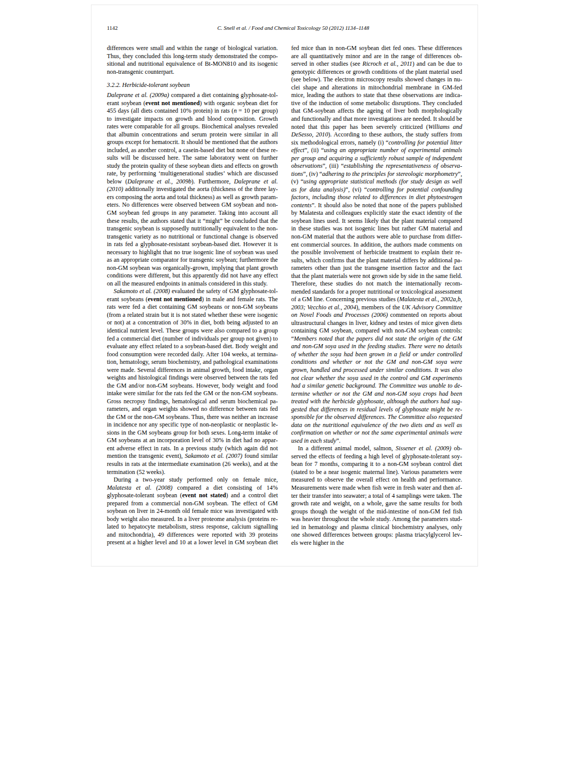1142 C. Snell et al. / Food and Chemical Toxicology 50 (2012) 1134–1148
differences were small and within the range of biological variation. Thus, they concluded this long-term study demonstrated the compositional and nutritional equivalence of Bt-MON810 and its isogenic non-transgenic counterpart.
3.2.2. Herbicide-tolerant soybean
Daleprane et al. (2009a) compared a diet containing glyphosate-tolerant soybean (event not mentioned) with organic soybean diet for 455 days (all diets contained 10% protein) in rats (n = 10 per group) to investigate impacts on growth and blood composition. Growth rates were comparable for all groups. Biochemical analyses revealed that albumin concentrations and serum protein were similar in all groups except for hematocrit. It should be mentioned that the authors included, as another control, a casein-based diet but none of these results will be discussed here. The same laboratory went on further study the protein quality of these soybean diets and effects on growth rate, by performing ‘multigenerational studies’ which are discussed below (Daleprane et al., 2009b). Furthermore, Daleprane et al. (2010) additionally investigated the aorta (thickness of the three layers composing the aorta and total thickness) as well as growth parameters. No differences were observed between GM soybean and non-GM soybean fed groups in any parameter. Taking into account all these results, the authors stated that it “might” be concluded that the transgenic soybean is supposedly nutritionally equivalent to the non-transgenic variety as no nutritional or functional change is observed in rats fed a glyphosate-resistant soybean-based diet. However it is necessary to highlight that no true isogenic line of soybean was used as an appropriate comparator for transgenic soybean; furthermore the non-GM soybean was organically-grown, implying that plant growth conditions were different, but this apparently did not have any effect on all the measured endpoints in animals considered in this study.
Sakamoto et al. (2008) evaluated the safety of GM glyphosate-tolerant soybeans (event not mentioned) in male and female rats. The rats were fed a diet containing GM soybeans or non-GM soybeans (from a related strain but it is not stated whether these were isogenic or not) at a concentration of 30% in diet, both being adjusted to an identical nutrient level. These groups were also compared to a group fed a commercial diet (number of individuals per group not given) to evaluate any effect related to a soybean-based diet. Body weight and food consumption were recorded daily. After 104 weeks, at termination, hematology, serum biochemistry, and pathological examinations were made. Several differences in animal growth, food intake, organ weights and histological findings were observed between the rats fed the GM and/or non-GM soybeans. However, body weight and food intake were similar for the rats fed the GM or the non-GM soybeans. Gross necropsy findings, hematological and serum biochemical parameters, and organ weights showed no difference between rats fed the GM or the non-GM soybeans. Thus, there was neither an increase in incidence nor any specific type of non-neoplastic or neoplastic lesions in the GM soybeans group for both sexes. Long-term intake of GM soybeans at an incorporation level of 30% in diet had no apparent adverse effect in rats. In a previous study (which again did not mention the transgenic event), Sakamoto et al. (2007) found similar results in rats at the intermediate examination (26 weeks), and at the termination (52 weeks).
During a two-year study performed only on female mice, Malatesta et al. (2008) compared a diet consisting of 14% glyphosate-tolerant soybean (event not stated) and a control diet prepared from a commercial non-GM soybean. The effect of GM soybean on liver in 24-month old female mice was investigated with body weight also measured. In a liver proteome analysis (proteins related to hepatocyte metabolism, stress response, calcium signalling and mitochondria), 49 differences were reported with 39 proteins present at a higher level and 10 at a lower level in GM soybean diet fed mice than in non-GM soybean diet fed ones. These differences are all quantitatively minor and are in the range of differences observed in other studies (see Ricroch et al., 2011) and can be due to genotypic differences or growth conditions of the plant material used (see below). The electron microscopy results showed changes in nuclei shape and alterations in mitochondrial membrane in GM-fed mice, leading the authors to state that these observations are indicative of the induction of some metabolic disruptions. They concluded that GM-soybean affects the ageing of liver both morphologically and functionally and that more investigations are needed. It should be noted that this paper has been severely criticized (Williams and DeSesso, 2010). According to these authors, the study suffers from six methodological errors, namely (i) “controlling for potential litter effect”, (ii) “using an appropriate number of experimental animals per group and acquiring a sufficiently robust sample of independent observations”, (iii) “establishing the representativeness of observations”, (iv) “adhering to the principles for stereologic morphometry”, (v) “using appropriate statistical methods (for study design as well as for data analysis)”, (vi) “controlling for potential confounding factors, including those related to differences in diet phytoestrogen contents”. It should also be noted that none of the papers published by Malatesta and colleagues explicitly state the exact identity of the soybean lines used. It seems likely that the plant material compared in these studies was not isogenic lines but rather GM material and non-GM material that the authors were able to purchase from different commercial sources. In addition, the authors made comments on the possible involvement of herbicide treatment to explain their results, which confirms that the plant material differs by additional parameters other than just the transgene insertion factor and the fact that the plant materials were not grown side by side in the same field. Therefore, these studies do not match the internationally recommended standards for a proper nutritional or toxicological assessment of a GM line. Concerning previous studies (Malatesta et al., 2002a,b, 2003; Vecchio et al., 2004), members of the UK Advisory Committee on Novel Foods and Processes (2006) commented on reports about ultrastructural changes in liver, kidney and testes of mice given diets containing GM soybean, compared with non-GM soybean controls: “Members noted that the papers did not state the origin of the GM and non-GM soya used in the feeding studies. There were no details of whether the soya had been grown in a field or under controlled conditions and whether or not the GM and non-GM soya were grown, handled and processed under similar conditions. It was also not clear whether the soya used in the control and GM experiments had a similar genetic background. The Committee was unable to determine whether or not the GM and non-GM soya crops had been treated with the herbicide glyphosate, although the authors had suggested that differences in residual levels of glyphosate might be responsible for the observed differences. The Committee also requested data on the nutritional equivalence of the two diets and as well as confirmation on whether or not the same experimental animals were used in each study”.
In a different animal model, salmon, Sissener et al. (2009) observed the effects of feeding a high level of glyphosate-tolerant soybean for 7 months, comparing it to a non-GM soybean control diet (stated to be a near isogenic maternal line). Various parameters were measured to observe the overall effect on health and performance. Measurements were made when fish were in fresh water and then after their transfer into seawater; a total of 4 samplings were taken. The growth rate and weight, on a whole, gave the same results for both groups though the weight of the mid-intestine of non-GM fed fish was heavier throughout the whole study. Among the parameters studied in hematology and plasma clinical biochemistry analyses, only one showed differences between groups: plasma triacylglycerol levels were higher in the